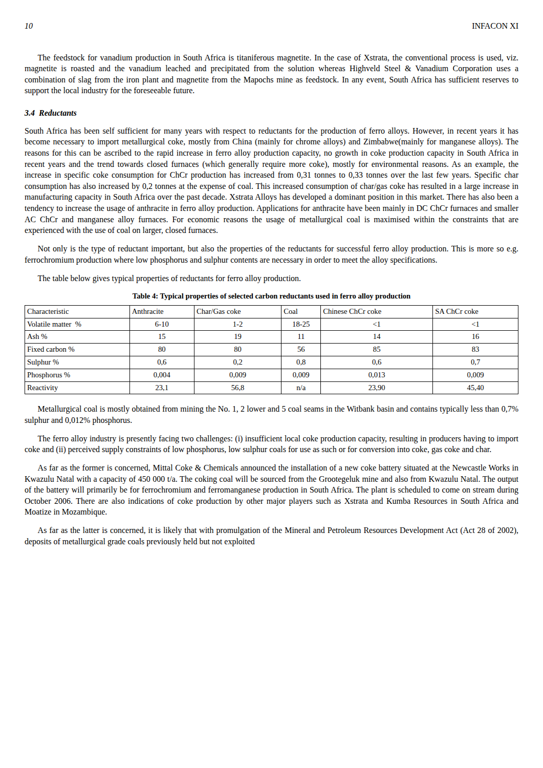10
INFACON XI
The feedstock for vanadium production in South Africa is titaniferous magnetite. In the case of Xstrata, the conventional process is used, viz. magnetite is roasted and the vanadium leached and precipitated from the solution whereas Highveld Steel & Vanadium Corporation uses a combination of slag from the iron plant and magnetite from the Mapochs mine as feedstock. In any event, South Africa has sufficient reserves to support the local industry for the foreseeable future.
3.4 Reductants
South Africa has been self sufficient for many years with respect to reductants for the production of ferro alloys. However, in recent years it has become necessary to import metallurgical coke, mostly from China (mainly for chrome alloys) and Zimbabwe(mainly for manganese alloys). The reasons for this can be ascribed to the rapid increase in ferro alloy production capacity, no growth in coke production capacity in South Africa in recent years and the trend towards closed furnaces (which generally require more coke), mostly for environmental reasons. As an example, the increase in specific coke consumption for ChCr production has increased from 0,31 tonnes to 0,33 tonnes over the last few years. Specific char consumption has also increased by 0,2 tonnes at the expense of coal. This increased consumption of char/gas coke has resulted in a large increase in manufacturing capacity in South Africa over the past decade. Xstrata Alloys has developed a dominant position in this market. There has also been a tendency to increase the usage of anthracite in ferro alloy production. Applications for anthracite have been mainly in DC ChCr furnaces and smaller AC ChCr and manganese alloy furnaces. For economic reasons the usage of metallurgical coal is maximised within the constraints that are experienced with the use of coal on larger, closed furnaces.
Not only is the type of reductant important, but also the properties of the reductants for successful ferro alloy production. This is more so e.g. ferrochromium production where low phosphorus and sulphur contents are necessary in order to meet the alloy specifications.
The table below gives typical properties of reductants for ferro alloy production.
Table 4: Typical properties of selected carbon reductants used in ferro alloy production
| Characteristic | Anthracite | Char/Gas coke | Coal | Chinese ChCr coke | SA ChCr coke |
| --- | --- | --- | --- | --- | --- |
| Volatile matter % | 6-10 | 1-2 | 18-25 | <1 | <1 |
| Ash % | 15 | 19 | 11 | 14 | 16 |
| Fixed carbon % | 80 | 80 | 56 | 85 | 83 |
| Sulphur % | 0,6 | 0,2 | 0,8 | 0,6 | 0,7 |
| Phosphorus % | 0,004 | 0,009 | 0,009 | 0,013 | 0,009 |
| Reactivity | 23,1 | 56,8 | n/a | 23,90 | 45,40 |
Metallurgical coal is mostly obtained from mining the No. 1, 2 lower and 5 coal seams in the Witbank basin and contains typically less than 0,7% sulphur and 0,012% phosphorus.
The ferro alloy industry is presently facing two challenges: (i) insufficient local coke production capacity, resulting in producers having to import coke and (ii) perceived supply constraints of low phosphorus, low sulphur coals for use as such or for conversion into coke, gas coke and char.
As far as the former is concerned, Mittal Coke & Chemicals announced the installation of a new coke battery situated at the Newcastle Works in Kwazulu Natal with a capacity of 450 000 t/a. The coking coal will be sourced from the Grootegeluk mine and also from Kwazulu Natal. The output of the battery will primarily be for ferrochromium and ferromanganese production in South Africa. The plant is scheduled to come on stream during October 2006. There are also indications of coke production by other major players such as Xstrata and Kumba Resources in South Africa and Moatize in Mozambique.
As far as the latter is concerned, it is likely that with promulgation of the Mineral and Petroleum Resources Development Act (Act 28 of 2002), deposits of metallurgical grade coals previously held but not exploited